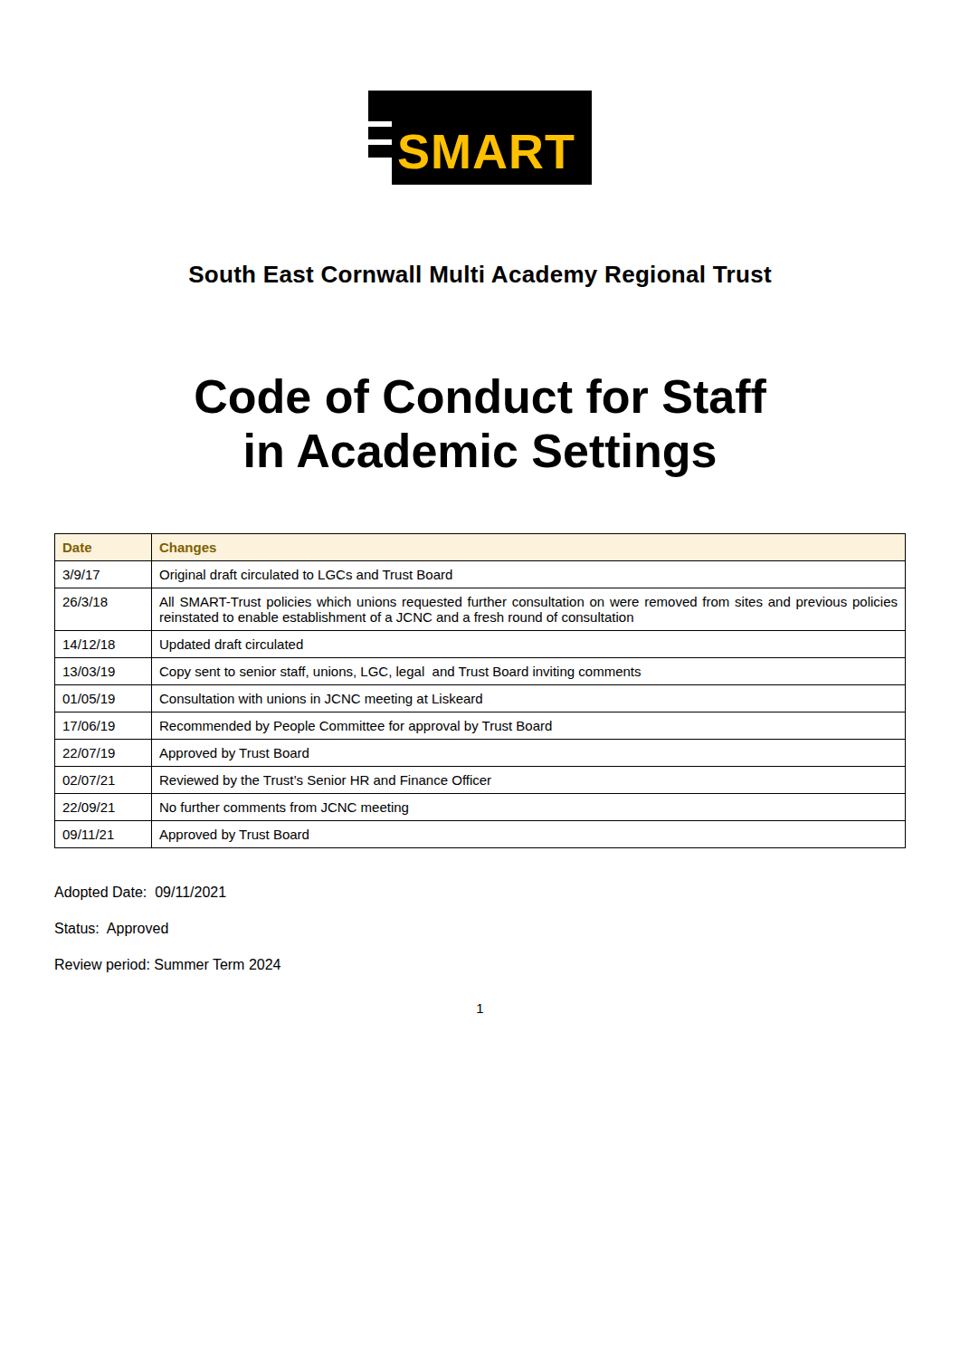SMART
South East Cornwall Multi Academy Regional Trust
Code of Conduct for Staff
in Academic Settings
| Date | Changes |
| --- | --- |
| 3/9/17 | Original draft circulated to LGCs and Trust Board |
| 26/3/18 | All SMART-Trust policies which unions requested further consultation on were removed from sites and previous policies reinstated to enable establishment of a JCNC and a fresh round of consultation |
| 14/12/18 | Updated draft circulated |
| 13/03/19 | Copy sent to senior staff, unions, LGC, legal and Trust Board inviting comments |
| 01/05/19 | Consultation with unions in JCNC meeting at Liskeard |
| 17/06/19 | Recommended by People Committee for approval by Trust Board |
| 22/07/19 | Approved by Trust Board |
| 02/07/21 | Reviewed by the Trust’s Senior HR and Finance Officer |
| 22/09/21 | No further comments from JCNC meeting |
| 09/11/21 | Approved by Trust Board |
Adopted Date: 09/11/2021
Status: Approved
Review period: Summer Term 2024
1